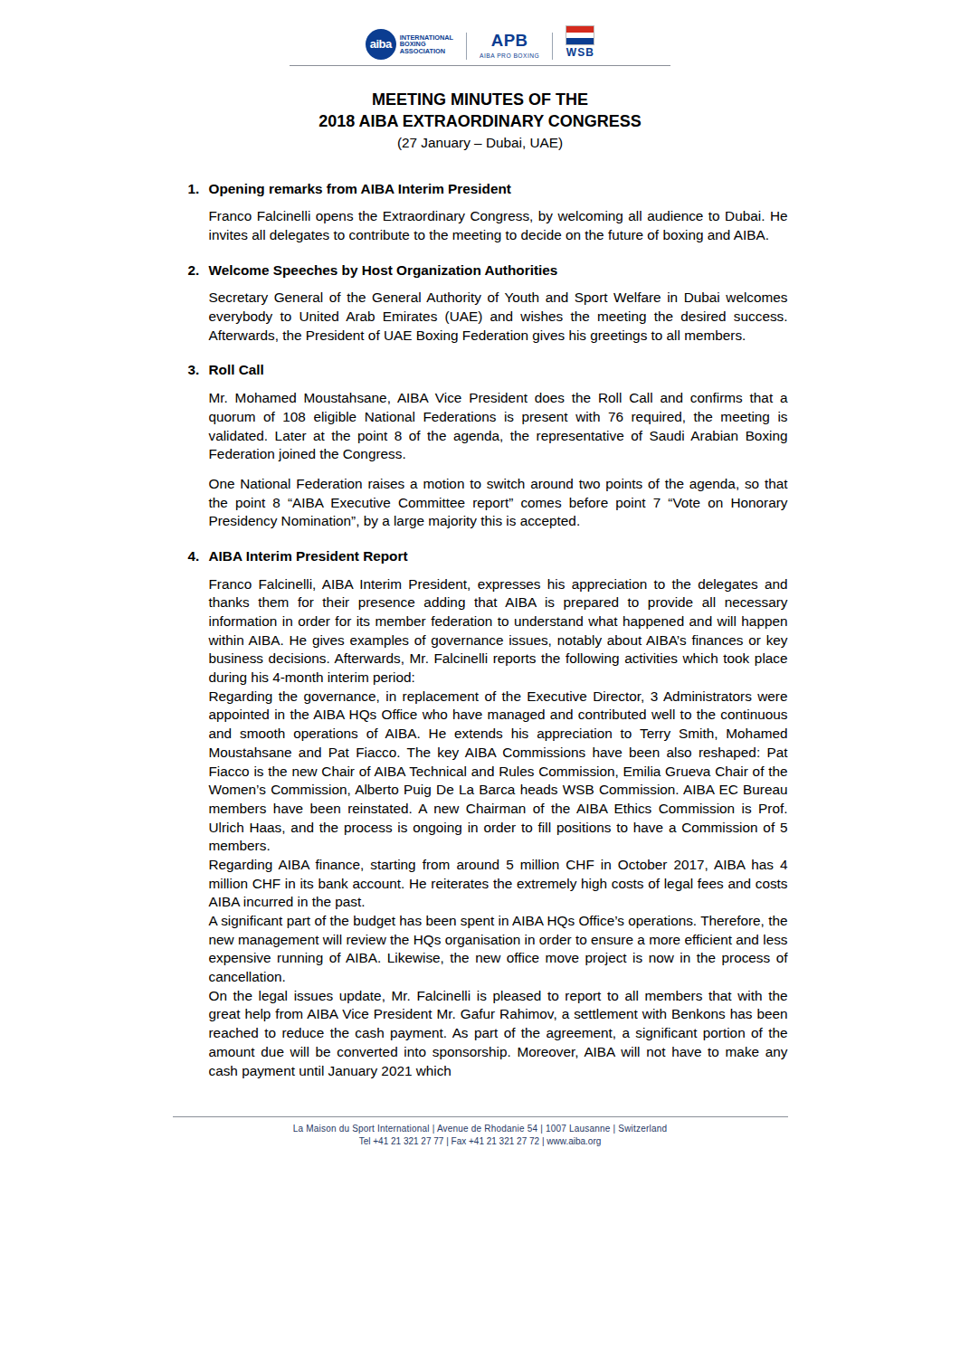aiba
International
Boxing
Association
APB
AIBA Pro Boxing
WSB
MEETING MINUTES OF THE
2018 AIBA EXTRAORDINARY CONGRESS
(27 January – Dubai, UAE)
Opening remarks from AIBA Interim President
Franco Falcinelli opens the Extraordinary Congress, by welcoming all audience to Dubai. He invites all delegates to contribute to the meeting to decide on the future of boxing and AIBA.
Welcome Speeches by Host Organization Authorities
Secretary General of the General Authority of Youth and Sport Welfare in Dubai welcomes everybody to United Arab Emirates (UAE) and wishes the meeting the desired success. Afterwards, the President of UAE Boxing Federation gives his greetings to all members.
Roll Call
Mr. Mohamed Moustahsane, AIBA Vice President does the Roll Call and confirms that a quorum of 108 eligible National Federations is present with 76 required, the meeting is validated. Later at the point 8 of the agenda, the representative of Saudi Arabian Boxing Federation joined the Congress.
One National Federation raises a motion to switch around two points of the agenda, so that the point 8 “AIBA Executive Committee report” comes before point 7 “Vote on Honorary Presidency Nomination”, by a large majority this is accepted.
AIBA Interim President Report
Franco Falcinelli, AIBA Interim President, expresses his appreciation to the delegates and thanks them for their presence adding that AIBA is prepared to provide all necessary information in order for its member federation to understand what happened and will happen within AIBA. He gives examples of governance issues, notably about AIBA’s finances or key business decisions. Afterwards, Mr. Falcinelli reports the following activities which took place during his 4-month interim period:
Regarding the governance, in replacement of the Executive Director, 3 Administrators were appointed in the AIBA HQs Office who have managed and contributed well to the continuous and smooth operations of AIBA. He extends his appreciation to Terry Smith, Mohamed Moustahsane and Pat Fiacco. The key AIBA Commissions have been also reshaped: Pat Fiacco is the new Chair of AIBA Technical and Rules Commission, Emilia Grueva Chair of the Women’s Commission, Alberto Puig De La Barca heads WSB Commission. AIBA EC Bureau members have been reinstated. A new Chairman of the AIBA Ethics Commission is Prof. Ulrich Haas, and the process is ongoing in order to fill positions to have a Commission of 5 members.
Regarding AIBA finance, starting from around 5 million CHF in October 2017, AIBA has 4 million CHF in its bank account. He reiterates the extremely high costs of legal fees and costs AIBA incurred in the past.
A significant part of the budget has been spent in AIBA HQs Office’s operations. Therefore, the new management will review the HQs organisation in order to ensure a more efficient and less expensive running of AIBA. Likewise, the new office move project is now in the process of cancellation.
On the legal issues update, Mr. Falcinelli is pleased to report to all members that with the great help from AIBA Vice President Mr. Gafur Rahimov, a settlement with Benkons has been reached to reduce the cash payment. As part of the agreement, a significant portion of the amount due will be converted into sponsorship. Moreover, AIBA will not have to make any cash payment until January 2021 which
La Maison du Sport International | Avenue de Rhodanie 54 | 1007 Lausanne | Switzerland
Tel +41 21 321 27 77 | Fax +41 21 321 27 72 | www.aiba.org